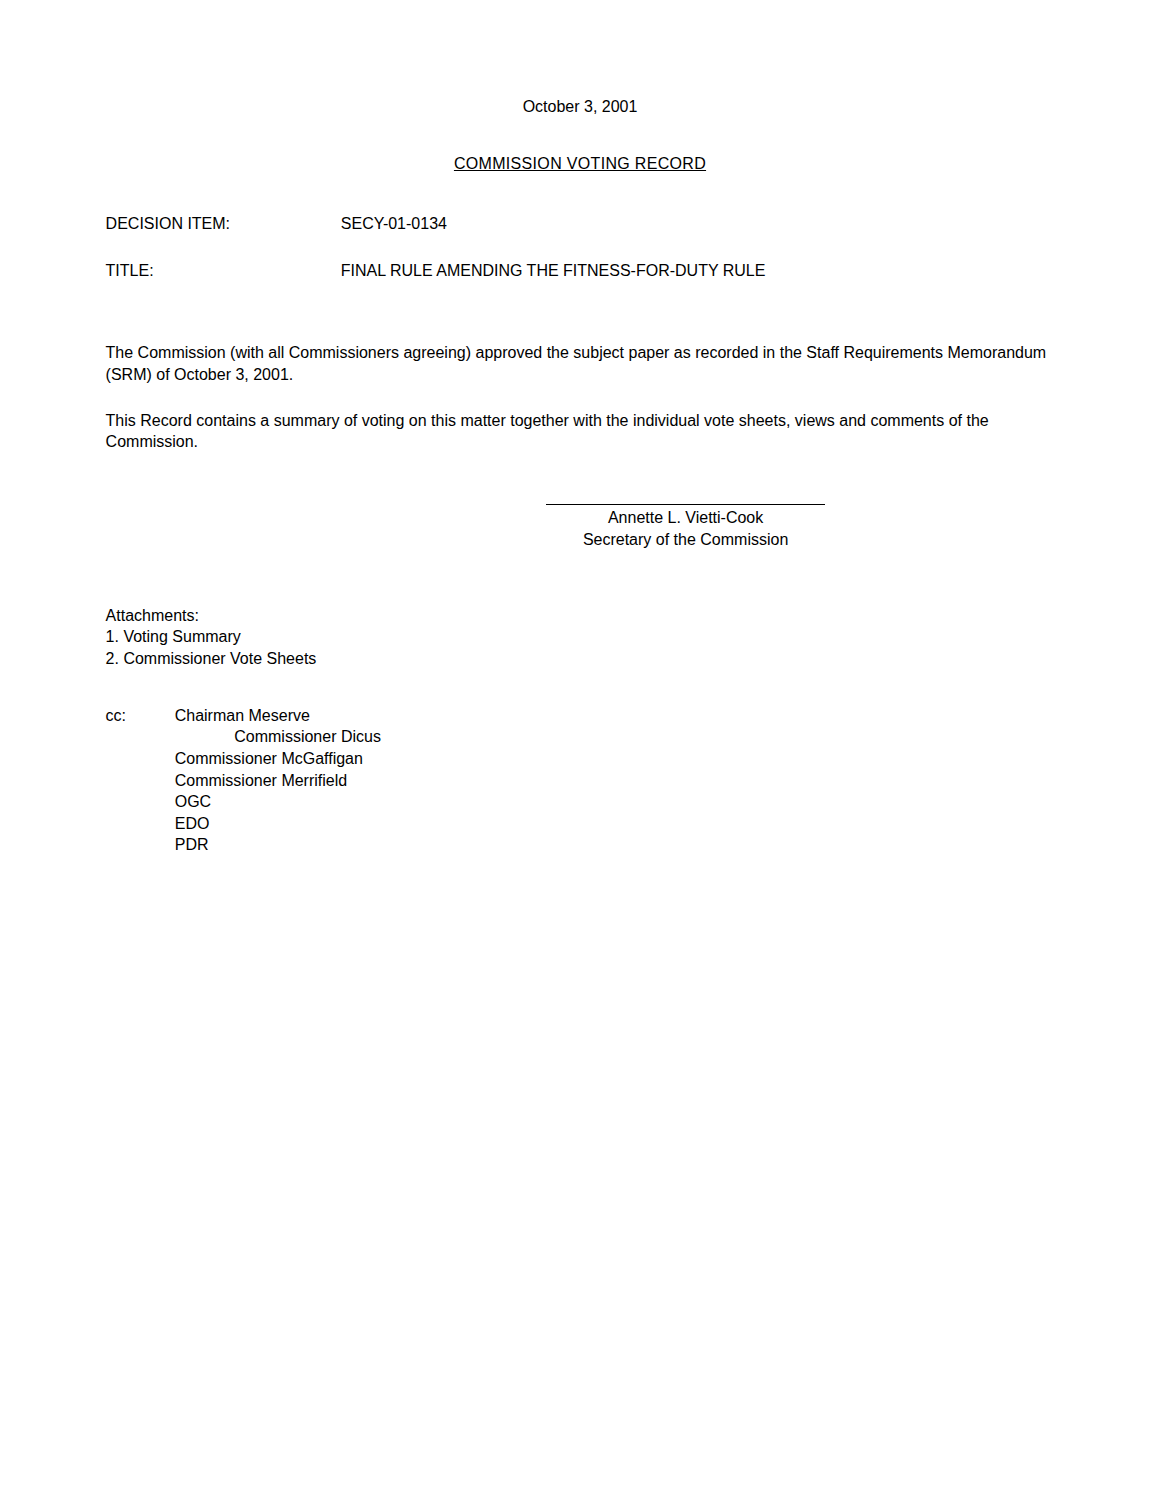October 3, 2001
COMMISSION VOTING RECORD
| DECISION ITEM: | SECY-01-0134 |
| TITLE: | FINAL RULE AMENDING THE FITNESS-FOR-DUTY RULE |
The Commission (with all Commissioners agreeing) approved the subject paper as recorded in the Staff Requirements Memorandum (SRM) of October 3, 2001.
This Record contains a summary of voting on this matter together with the individual vote sheets, views and comments of the Commission.
Annette L. Vietti-Cook
Secretary of the Commission
Attachments:
1. Voting Summary
2. Commissioner Vote Sheets
| cc: | Chairman Meserve Commissioner Dicus Commissioner McGaffigan Commissioner Merrifield OGC EDO PDR |